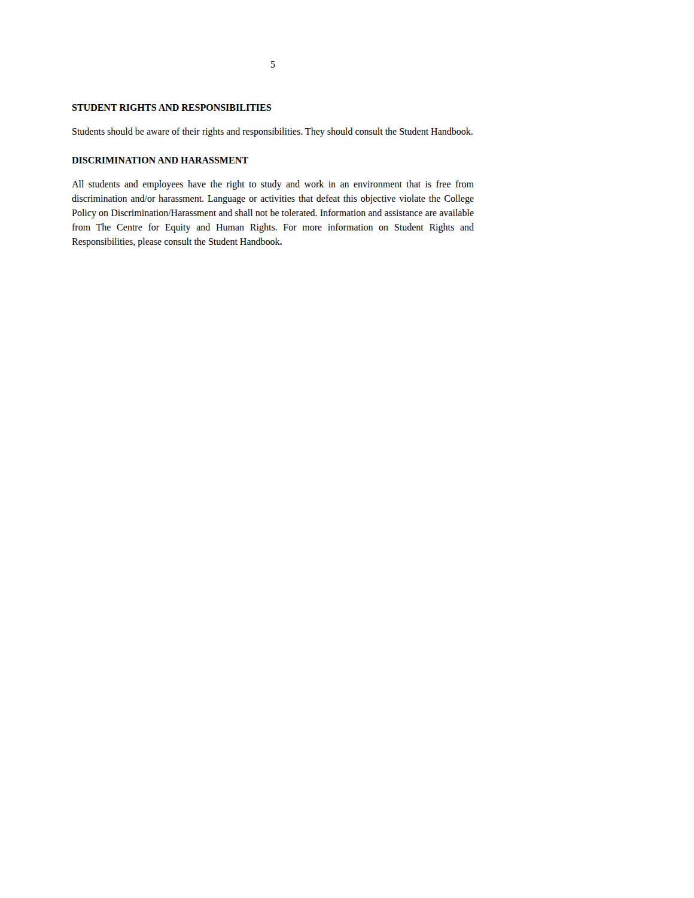5
Student Rights and Responsibilities
Students should be aware of their rights and responsibilities. They should consult the Student Handbook.
Discrimination and Harassment
All students and employees have the right to study and work in an environment that is free from discrimination and/or harassment. Language or activities that defeat this objective violate the College Policy on Discrimination/Harassment and shall not be tolerated. Information and assistance are available from The Centre for Equity and Human Rights. For more information on Student Rights and Responsibilities, please consult the Student Handbook.